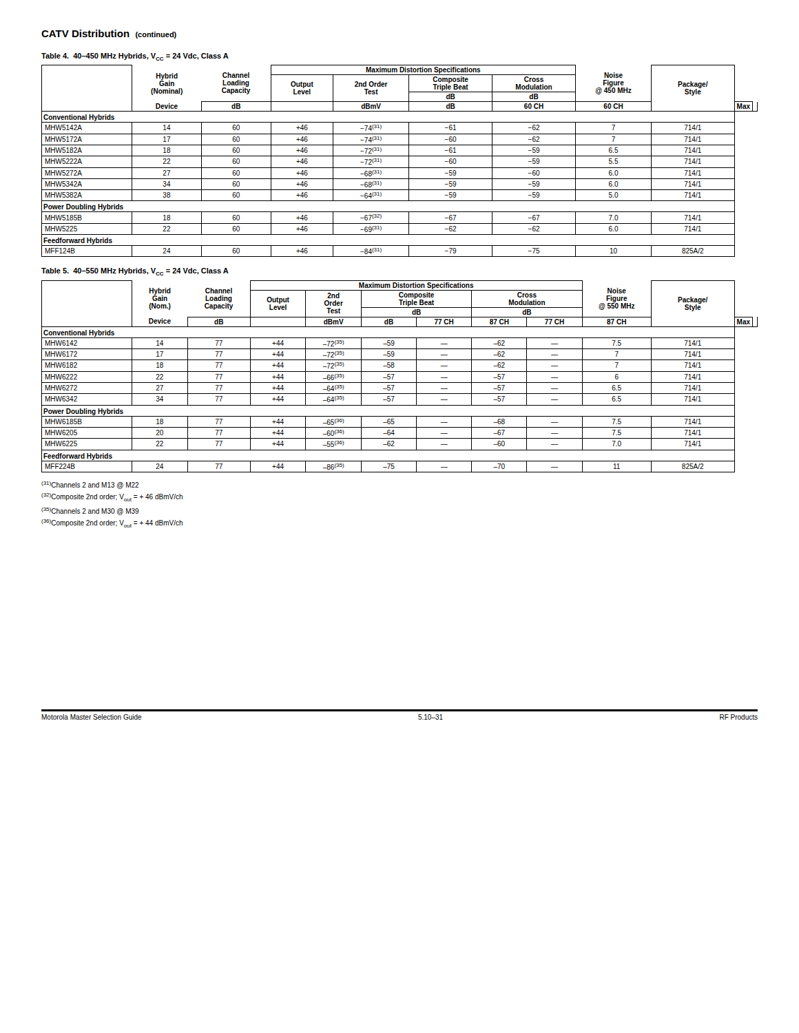CATV Distribution (continued)
Table 4. 40–450 MHz Hybrids, VCC = 24 Vdc, Class A
| | Hybrid Gain (Nominal) | Channel Loading Capacity | Maximum Distortion Specifications | Noise Figure @ 450 MHz | Package/ Style |
| --- | --- | --- | --- | --- | --- |
| Output Level | 2nd Order Test | Composite Triple Beat | Cross Modulation |
| dB | dB |
| Device | dB | | dBmV | dB | 60 CH | 60 CH | Max | |
| Conventional Hybrids |
| MHW5142A | 14 | 60 | +46 | −74 (31) | −61 | −62 | 7 | 714/1 |
| MHW5172A | 17 | 60 | +46 | −74 (31) | −60 | −62 | 7 | 714/1 |
| MHW5182A | 18 | 60 | +46 | −72 (31) | −61 | −59 | 6.5 | 714/1 |
| MHW5222A | 22 | 60 | +46 | −72 (31) | −60 | −59 | 5.5 | 714/1 |
| MHW5272A | 27 | 60 | +46 | −68 (31) | −59 | −60 | 6.0 | 714/1 |
| MHW5342A | 34 | 60 | +46 | −68 (31) | −59 | −59 | 6.0 | 714/1 |
| MHW5382A | 38 | 60 | +46 | −64 (31) | −59 | −59 | 5.0 | 714/1 |
| Power Doubling Hybrids |
| MHW5185B | 18 | 60 | +46 | −67 (32) | −67 | −67 | 7.0 | 714/1 |
| MHW5225 | 22 | 60 | +46 | −69 (31) | −62 | −62 | 6.0 | 714/1 |
| Feedforward Hybrids |
| MFF124B | 24 | 60 | +46 | −84 (31) | −79 | −75 | 10 | 825A/2 |
Table 5. 40–550 MHz Hybrids, VCC = 24 Vdc, Class A
| | Hybrid Gain (Nom.) | Channel Loading Capacity | Maximum Distortion Specifications | Noise Figure @ 550 MHz | Package/ Style |
| --- | --- | --- | --- | --- | --- |
| Output Level | 2nd Order Test | Composite Triple Beat | Cross Modulation |
| dB | dB |
| Device | dB | | dBmV | dB | 77 CH | 87 CH | 77 CH | 87 CH | Max | |
| Conventional Hybrids |
| MHW6142 | 14 | 77 | +44 | –72 (35) | –59 | — | –62 | — | 7.5 | 714/1 |
| MHW6172 | 17 | 77 | +44 | –72 (35) | –59 | — | –62 | — | 7 | 714/1 |
| MHW6182 | 18 | 77 | +44 | –72 (35) | –58 | — | –62 | — | 7 | 714/1 |
| MHW6222 | 22 | 77 | +44 | –66 (35) | –57 | — | –57 | — | 6 | 714/1 |
| MHW6272 | 27 | 77 | +44 | –64 (35) | –57 | — | –57 | — | 6.5 | 714/1 |
| MHW6342 | 34 | 77 | +44 | –64 (35) | –57 | — | –57 | — | 6.5 | 714/1 |
| Power Doubling Hybrids |
| MHW6185B | 18 | 77 | +44 | –65 (36) | –65 | — | –68 | — | 7.5 | 714/1 |
| MHW6205 | 20 | 77 | +44 | –60 (36) | –64 | — | –67 | — | 7.5 | 714/1 |
| MHW6225 | 22 | 77 | +44 | –55 (36) | –62 | — | –60 | — | 7.0 | 714/1 |
| Feedforward Hybrids |
| MFF224B | 24 | 77 | +44 | –86 (35) | –75 | — | –70 | — | 11 | 825A/2 |
(31)Channels 2 and M13 @ M22
(32)Composite 2nd order; Vout = + 46 dBmV/ch
(35)Channels 2 and M30 @ M39
(36)Composite 2nd order; Vout = + 44 dBmV/ch
Motorola Master Selection Guide
5.10–31
RF Products